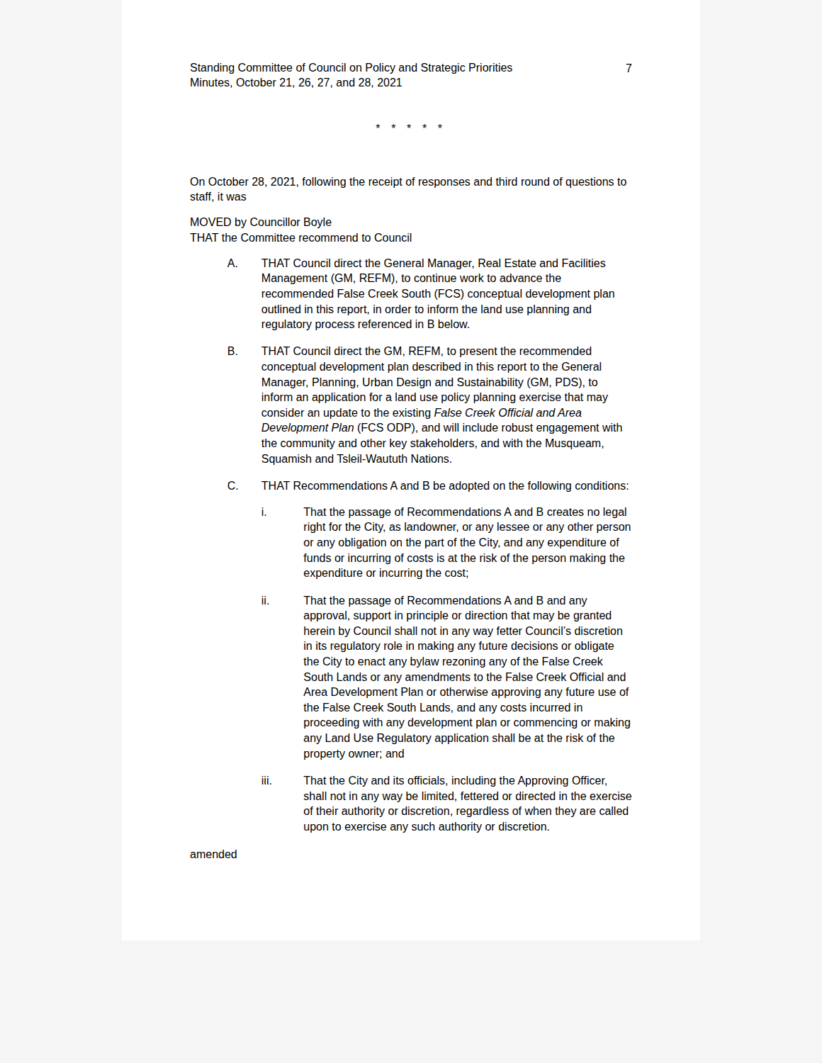Standing Committee of Council on Policy and Strategic Priorities
Minutes, October 21, 26, 27, and 28, 2021
7
* * * * *
On October 28, 2021, following the receipt of responses and third round of questions to staff, it was
MOVED by Councillor Boyle
THAT the Committee recommend to Council
A. THAT Council direct the General Manager, Real Estate and Facilities Management (GM, REFM), to continue work to advance the recommended False Creek South (FCS) conceptual development plan outlined in this report, in order to inform the land use planning and regulatory process referenced in B below.
B. THAT Council direct the GM, REFM, to present the recommended conceptual development plan described in this report to the General Manager, Planning, Urban Design and Sustainability (GM, PDS), to inform an application for a land use policy planning exercise that may consider an update to the existing False Creek Official and Area Development Plan (FCS ODP), and will include robust engagement with the community and other key stakeholders, and with the Musqueam, Squamish and Tsleil-Waututh Nations.
C. THAT Recommendations A and B be adopted on the following conditions:
i. That the passage of Recommendations A and B creates no legal right for the City, as landowner, or any lessee or any other person or any obligation on the part of the City, and any expenditure of funds or incurring of costs is at the risk of the person making the expenditure or incurring the cost;
ii. That the passage of Recommendations A and B and any approval, support in principle or direction that may be granted herein by Council shall not in any way fetter Council’s discretion in its regulatory role in making any future decisions or obligate the City to enact any bylaw rezoning any of the False Creek South Lands or any amendments to the False Creek Official and Area Development Plan or otherwise approving any future use of the False Creek South Lands, and any costs incurred in proceeding with any development plan or commencing or making any Land Use Regulatory application shall be at the risk of the property owner; and
iii. That the City and its officials, including the Approving Officer, shall not in any way be limited, fettered or directed in the exercise of their authority or discretion, regardless of when they are called upon to exercise any such authority or discretion.
amended